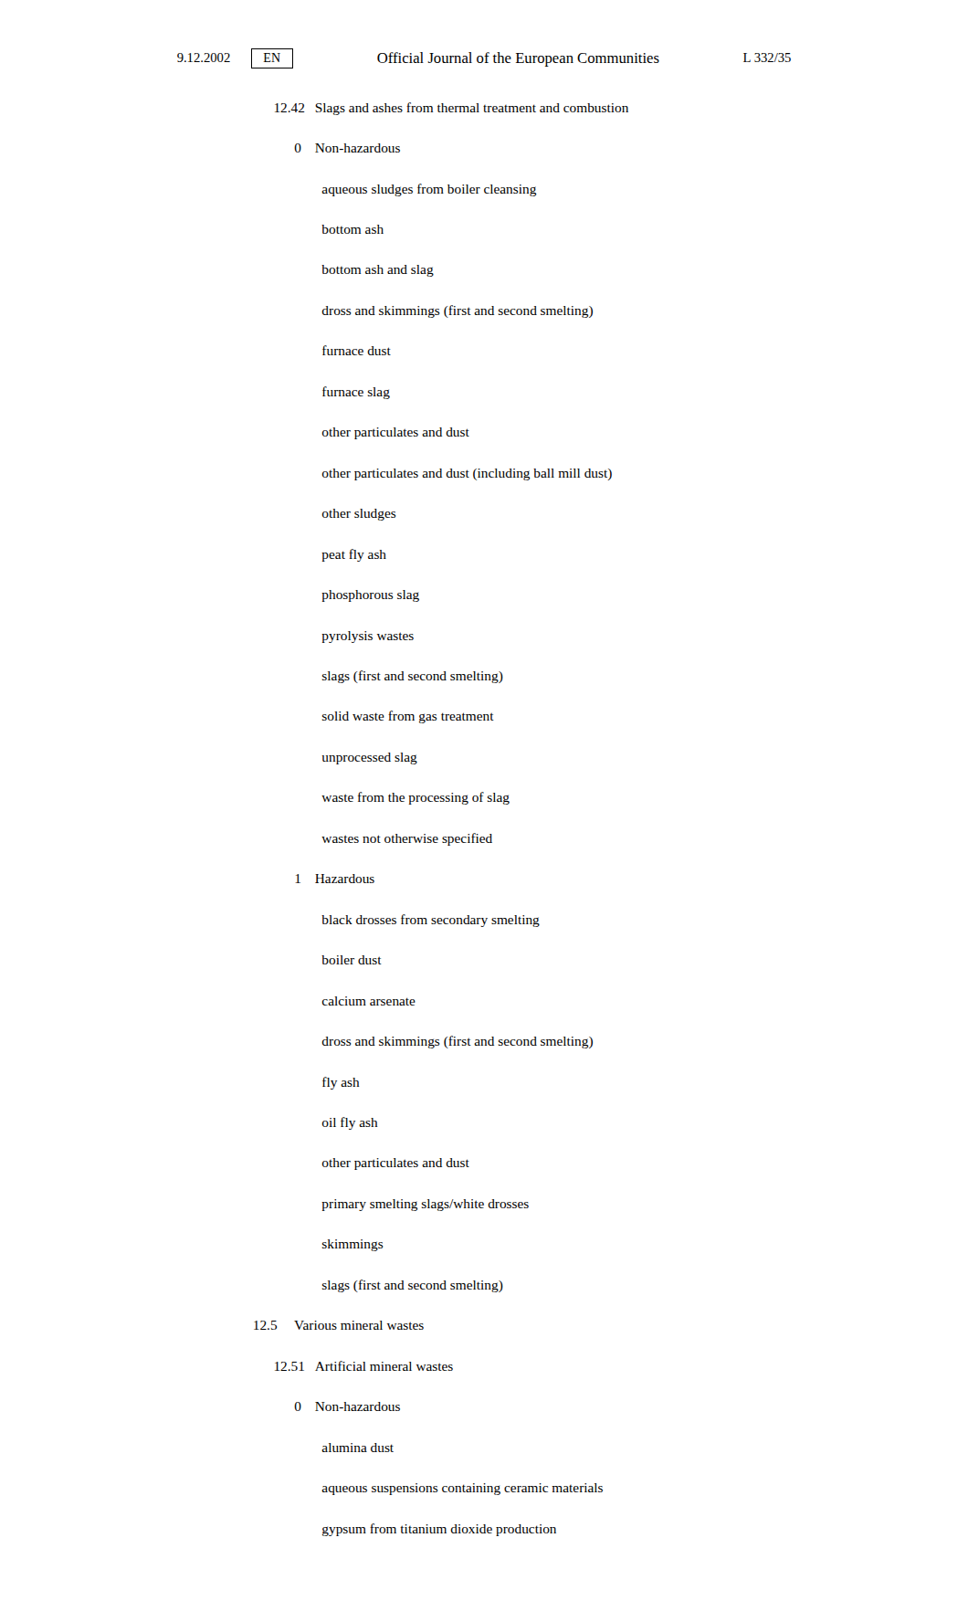9.12.2002
EN
Official Journal of the European Communities
L 332/35
12.42 Slags and ashes from thermal treatment and combustion
0 Non-hazardous
aqueous sludges from boiler cleansing
bottom ash
bottom ash and slag
dross and skimmings (first and second smelting)
furnace dust
furnace slag
other particulates and dust
other particulates and dust (including ball mill dust)
other sludges
peat fly ash
phosphorous slag
pyrolysis wastes
slags (first and second smelting)
solid waste from gas treatment
unprocessed slag
waste from the processing of slag
wastes not otherwise specified
1 Hazardous
black drosses from secondary smelting
boiler dust
calcium arsenate
dross and skimmings (first and second smelting)
fly ash
oil fly ash
other particulates and dust
primary smelting slags/white drosses
skimmings
slags (first and second smelting)
12.5 Various mineral wastes
12.51 Artificial mineral wastes
0 Non-hazardous
alumina dust
aqueous suspensions containing ceramic materials
gypsum from titanium dioxide production